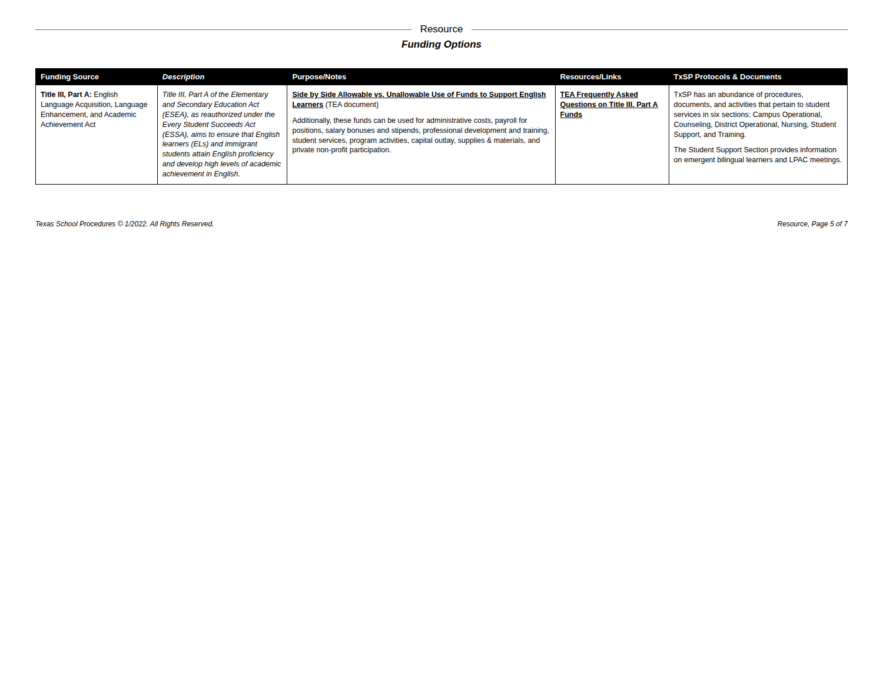Resource
Funding Options
| Funding Source | Description | Purpose/Notes | Resources/Links | TxSP Protocols & Documents |
| --- | --- | --- | --- | --- |
| Title III, Part A: English Language Acquisition, Language Enhancement, and Academic Achievement Act | Title III, Part A of the Elementary and Secondary Education Act (ESEA), as reauthorized under the Every Student Succeeds Act (ESSA), aims to ensure that English learners (ELs) and immigrant students attain English proficiency and develop high levels of academic achievement in English. | Side by Side Allowable vs. Unallowable Use of Funds to Support English Learners (TEA document) Additionally, these funds can be used for administrative costs, payroll for positions, salary bonuses and stipends, professional development and training, student services, program activities, capital outlay, supplies & materials, and private non-profit participation. | TEA Frequently Asked Questions on Title III. Part A Funds | TxSP has an abundance of procedures, documents, and activities that pertain to student services in six sections: Campus Operational, Counseling, District Operational, Nursing, Student Support, and Training. The Student Support Section provides information on emergent bilingual learners and LPAC meetings. |
Texas School Procedures © 1/2022. All Rights Reserved.
Resource, Page 5 of 7